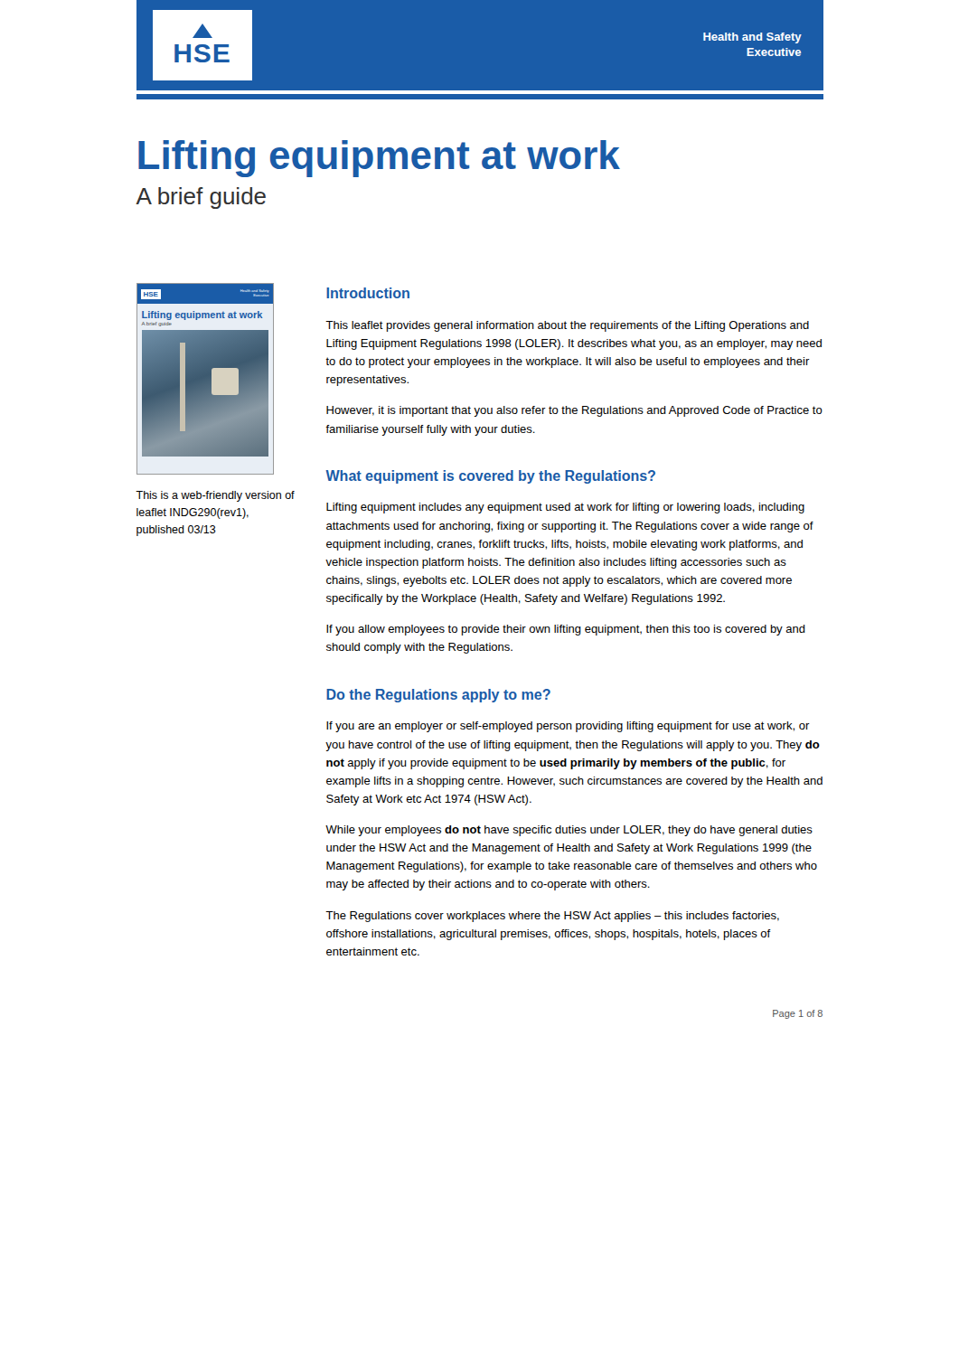HSE
Health and Safety
Executive
Lifting equipment at work
A brief guide
HSE
Health and Safety
Executive
Lifting equipment at work
A brief guide
This is a web-friendly version of leaflet INDG290(rev1), published 03/13
Introduction
This leaflet provides general information about the requirements of the Lifting Operations and Lifting Equipment Regulations 1998 (LOLER). It describes what you, as an employer, may need to do to protect your employees in the workplace. It will also be useful to employees and their representatives.
However, it is important that you also refer to the Regulations and Approved Code of Practice to familiarise yourself fully with your duties.
What equipment is covered by the Regulations?
Lifting equipment includes any equipment used at work for lifting or lowering loads, including attachments used for anchoring, fixing or supporting it. The Regulations cover a wide range of equipment including, cranes, forklift trucks, lifts, hoists, mobile elevating work platforms, and vehicle inspection platform hoists. The definition also includes lifting accessories such as chains, slings, eyebolts etc. LOLER does not apply to escalators, which are covered more specifically by the Workplace (Health, Safety and Welfare) Regulations 1992.
If you allow employees to provide their own lifting equipment, then this too is covered by and should comply with the Regulations.
Do the Regulations apply to me?
If you are an employer or self-employed person providing lifting equipment for use at work, or you have control of the use of lifting equipment, then the Regulations will apply to you. They do not apply if you provide equipment to be used primarily by members of the public, for example lifts in a shopping centre. However, such circumstances are covered by the Health and Safety at Work etc Act 1974 (HSW Act).
While your employees do not have specific duties under LOLER, they do have general duties under the HSW Act and the Management of Health and Safety at Work Regulations 1999 (the Management Regulations), for example to take reasonable care of themselves and others who may be affected by their actions and to co-operate with others.
The Regulations cover workplaces where the HSW Act applies – this includes factories, offshore installations, agricultural premises, offices, shops, hospitals, hotels, places of entertainment etc.
Page 1 of 8